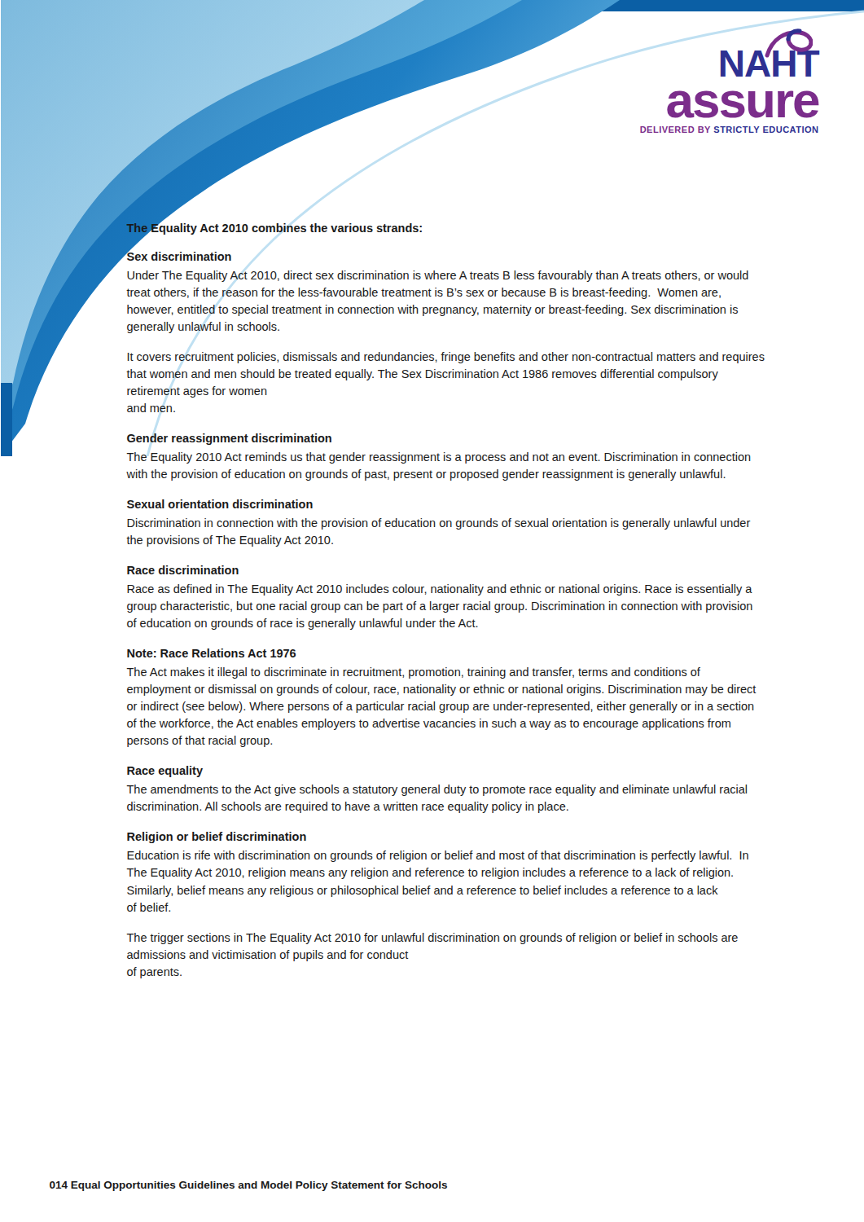NAHT
assure
DELIVERED BY STRICTLY EDUCATION
The Equality Act 2010 combines the various strands:
Sex discrimination
Under The Equality Act 2010, direct sex discrimination is where A treats B less favourably than A treats others, or would treat others, if the reason for the less-favourable treatment is B’s sex or because B is breast-feeding. Women are, however, entitled to special treatment in connection with pregnancy, maternity or breast-feeding. Sex discrimination is generally unlawful in schools.
It covers recruitment policies, dismissals and redundancies, fringe benefits and other non-contractual matters and requires that women and men should be treated equally. The Sex Discrimination Act 1986 removes differential compulsory retirement ages for women
and men.
Gender reassignment discrimination
The Equality 2010 Act reminds us that gender reassignment is a process and not an event. Discrimination in connection with the provision of education on grounds of past, present or proposed gender reassignment is generally unlawful.
Sexual orientation discrimination
Discrimination in connection with the provision of education on grounds of sexual orientation is generally unlawful under the provisions of The Equality Act 2010.
Race discrimination
Race as defined in The Equality Act 2010 includes colour, nationality and ethnic or national origins. Race is essentially a group characteristic, but one racial group can be part of a larger racial group. Discrimination in connection with provision of education on grounds of race is generally unlawful under the Act.
Note: Race Relations Act 1976
The Act makes it illegal to discriminate in recruitment, promotion, training and transfer, terms and conditions of employment or dismissal on grounds of colour, race, nationality or ethnic or national origins. Discrimination may be direct or indirect (see below). Where persons of a particular racial group are under-represented, either generally or in a section of the workforce, the Act enables employers to advertise vacancies in such a way as to encourage applications from persons of that racial group.
Race equality
The amendments to the Act give schools a statutory general duty to promote race equality and eliminate unlawful racial discrimination. All schools are required to have a written race equality policy in place.
Religion or belief discrimination
Education is rife with discrimination on grounds of religion or belief and most of that discrimination is perfectly lawful. In The Equality Act 2010, religion means any religion and reference to religion includes a reference to a lack of religion. Similarly, belief means any religious or philosophical belief and a reference to belief includes a reference to a lack
of belief.
The trigger sections in The Equality Act 2010 for unlawful discrimination on grounds of religion or belief in schools are admissions and victimisation of pupils and for conduct
of parents.
014 Equal Opportunities Guidelines and Model Policy Statement for Schools